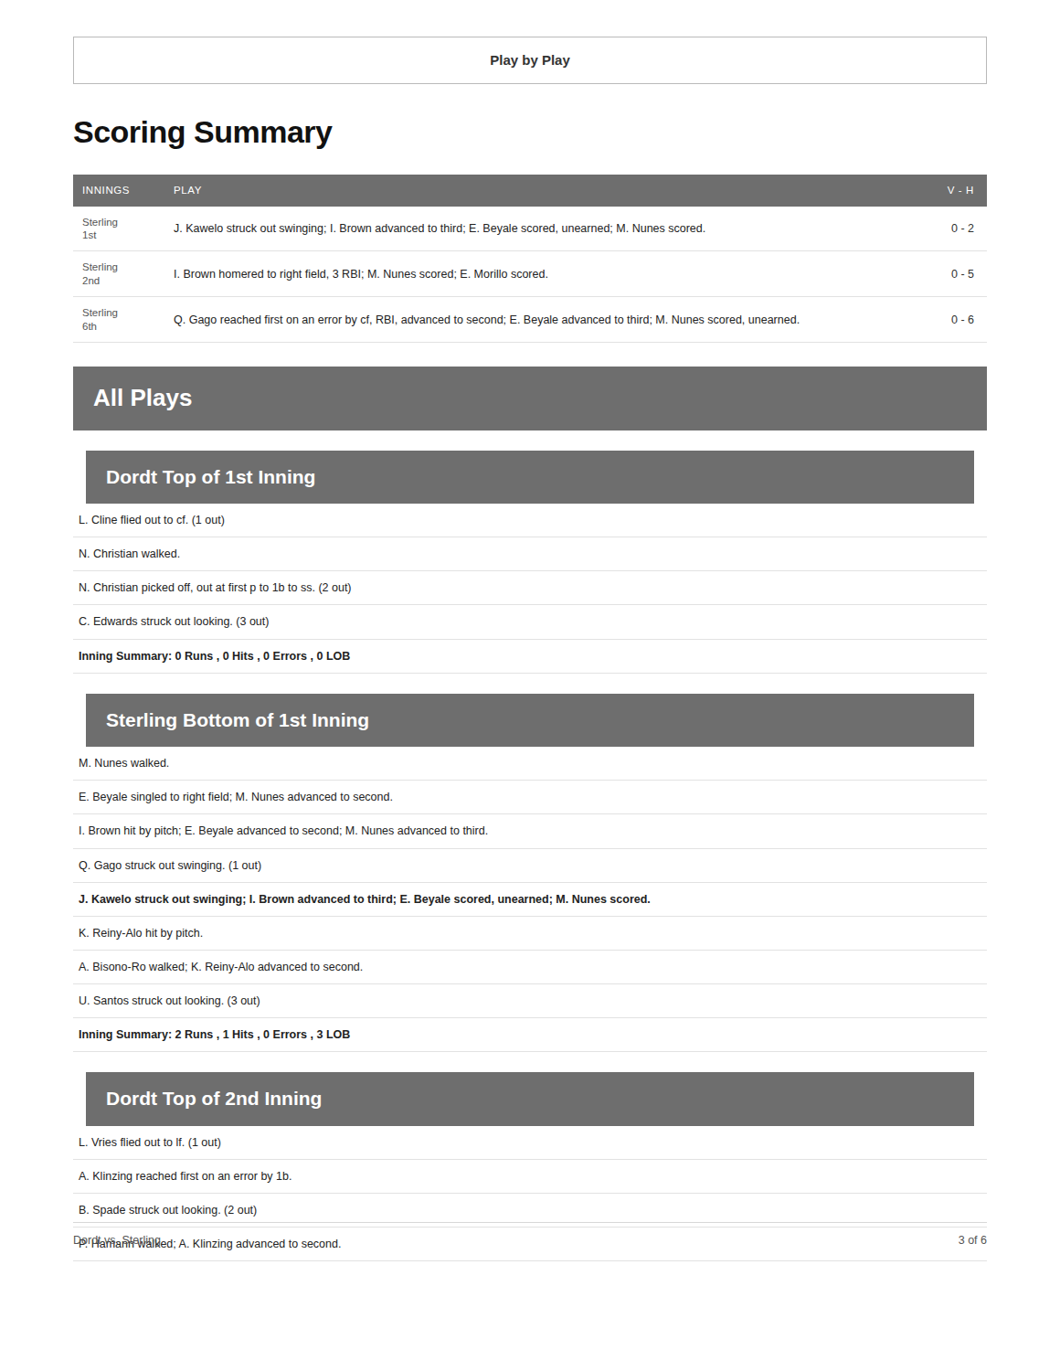Play by Play
Scoring Summary
| INNINGS | PLAY | V - H |
| --- | --- | --- |
| Sterling 1st | J. Kawelo struck out swinging; I. Brown advanced to third; E. Beyale scored, unearned; M. Nunes scored. | 0 - 2 |
| Sterling 2nd | I. Brown homered to right field, 3 RBI; M. Nunes scored; E. Morillo scored. | 0 - 5 |
| Sterling 6th | Q. Gago reached first on an error by cf, RBI, advanced to second; E. Beyale advanced to third; M. Nunes scored, unearned. | 0 - 6 |
All Plays
Dordt Top of 1st Inning
L. Cline flied out to cf. (1 out)
N. Christian walked.
N. Christian picked off, out at first p to 1b to ss. (2 out)
C. Edwards struck out looking. (3 out)
Inning Summary: 0 Runs , 0 Hits , 0 Errors , 0 LOB
Sterling Bottom of 1st Inning
M. Nunes walked.
E. Beyale singled to right field; M. Nunes advanced to second.
I. Brown hit by pitch; E. Beyale advanced to second; M. Nunes advanced to third.
Q. Gago struck out swinging. (1 out)
J. Kawelo struck out swinging; I. Brown advanced to third; E. Beyale scored, unearned; M. Nunes scored.
K. Reiny-Alo hit by pitch.
A. Bisono-Ro walked; K. Reiny-Alo advanced to second.
U. Santos struck out looking. (3 out)
Inning Summary: 2 Runs , 1 Hits , 0 Errors , 3 LOB
Dordt Top of 2nd Inning
L. Vries flied out to lf. (1 out)
A. Klinzing reached first on an error by 1b.
B. Spade struck out looking. (2 out)
P. Hamann walked; A. Klinzing advanced to second.
Dordt vs. Sterling 3 of 6